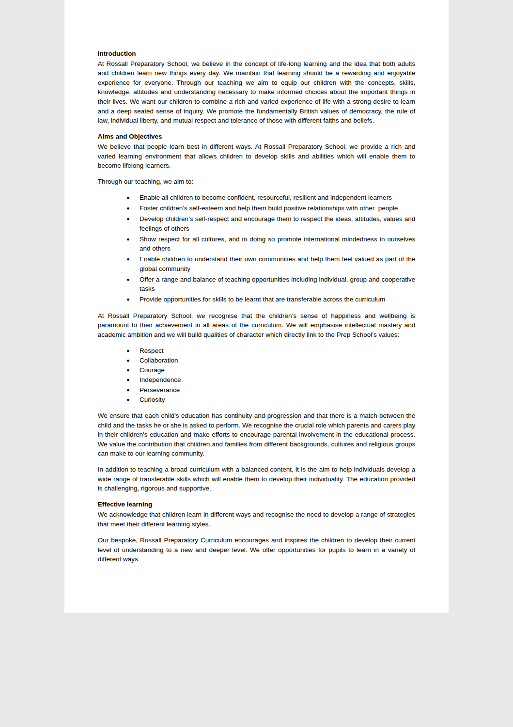Introduction
At Rossall Preparatory School, we believe in the concept of life-long learning and the idea that both adults and children learn new things every day. We maintain that learning should be a rewarding and enjoyable experience for everyone. Through our teaching we aim to equip our children with the concepts, skills, knowledge, attitudes and understanding necessary to make informed choices about the important things in their lives. We want our children to combine a rich and varied experience of life with a strong desire to learn and a deep seated sense of inquiry. We promote the fundamentally British values of democracy, the rule of law, individual liberty, and mutual respect and tolerance of those with different faiths and beliefs.
Aims and Objectives
We believe that people learn best in different ways. At Rossall Preparatory School, we provide a rich and varied learning environment that allows children to develop skills and abilities which will enable them to become lifelong learners.
Through our teaching, we aim to:
Enable all children to become confident, resourceful, resilient and independent learners
Foster children’s self-esteem and help them build positive relationships with other people
Develop children’s self-respect and encourage them to respect the ideas, attitudes, values and feelings of others
Show respect for all cultures, and in doing so promote international mindedness in ourselves and others
Enable children to understand their own communities and help them feel valued as part of the global community
Offer a range and balance of teaching opportunities including individual, group and cooperative tasks
Provide opportunities for skills to be learnt that are transferable across the curriculum
At Rossall Preparatory School, we recognise that the children’s sense of happiness and wellbeing is paramount to their achievement in all areas of the curriculum. We will emphasise intellectual mastery and academic ambition and we will build qualities of character which directly link to the Prep School’s values:
Respect
Collaboration
Courage
Independence
Perseverance
Curiosity
We ensure that each child's education has continuity and progression and that there is a match between the child and the tasks he or she is asked to perform. We recognise the crucial role which parents and carers play in their children's education and make efforts to encourage parental involvement in the educational process. We value the contribution that children and families from different backgrounds, cultures and religious groups can make to our learning community.
In addition to teaching a broad curriculum with a balanced content, it is the aim to help individuals develop a wide range of transferable skills which will enable them to develop their individuality. The education provided is challenging, rigorous and supportive.
Effective learning
We acknowledge that children learn in different ways and recognise the need to develop a range of strategies that meet their different learning styles.
Our bespoke, Rossall Preparatory Curriculum encourages and inspires the children to develop their current level of understanding to a new and deeper level. We offer opportunities for pupils to learn in a variety of different ways.